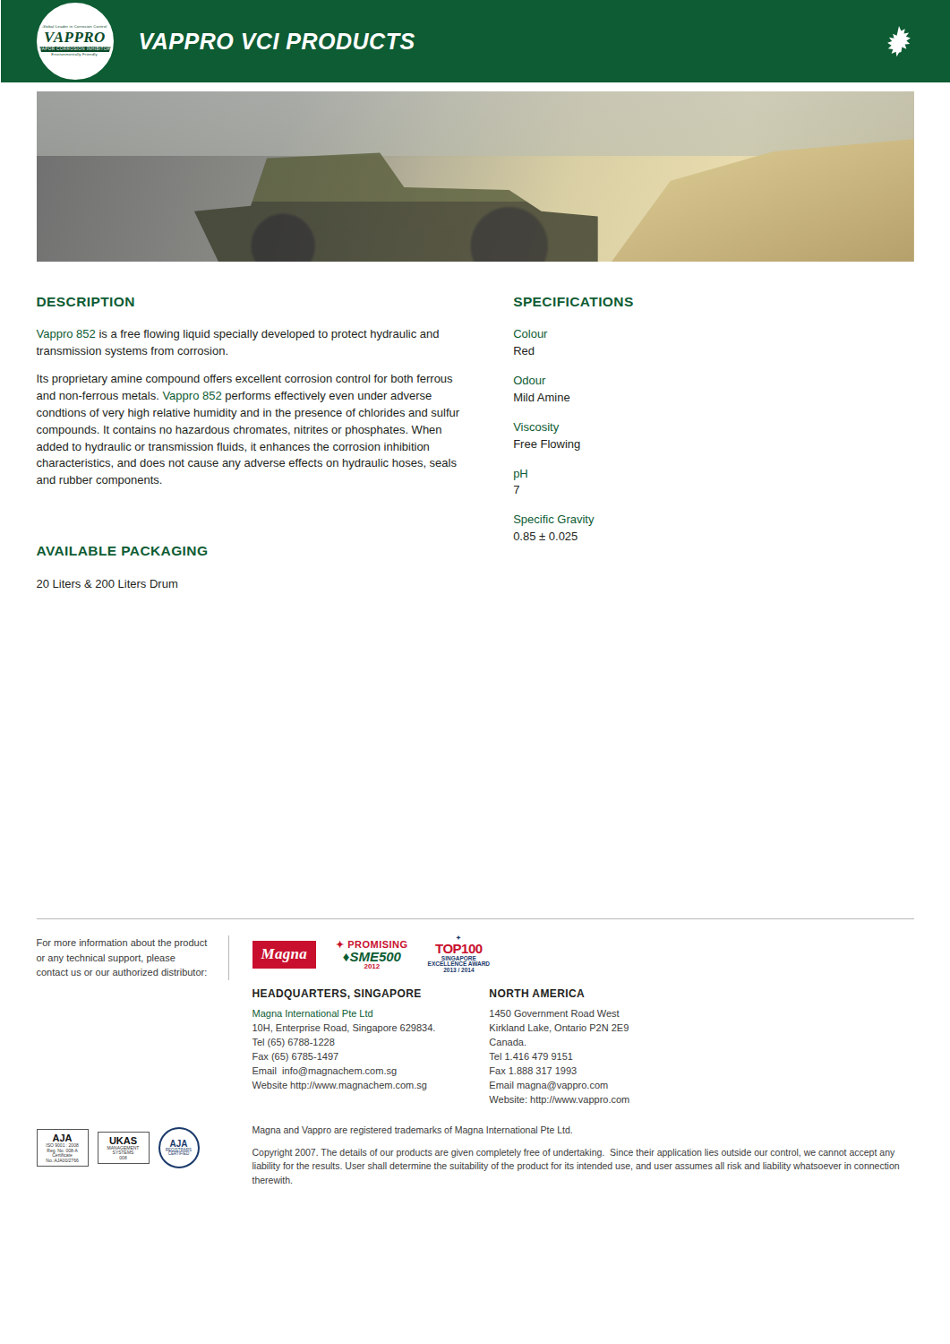Global Leader in Corrosion Control
VAPPRO
VAPOR CORROSION INHIBITOR
Environmentally Friendly
Vappro VCI Products
Description
Vappro 852 is a free flowing liquid specially developed to protect hydraulic and transmission systems from corrosion.
Its proprietary amine compound offers excellent corrosion control for both ferrous and non-ferrous metals. Vappro 852 performs effectively even under adverse condtions of very high relative humidity and in the presence of chlorides and sulfur compounds. It contains no hazardous chromates, nitrites or phosphates. When added to hydraulic or transmission fluids, it enhances the corrosion inhibition characteristics, and does not cause any adverse effects on hydraulic hoses, seals and rubber components.
Available Packaging
20 Liters & 200 Liters Drum
Specifications
Colour
Red
Odour
Mild Amine
Viscosity
Free Flowing
pH
7
Specific Gravity
0.85 ± 0.025
For more information about the product or any technical support, please contact us or our authorized distributor:
Magna
✦ PROMISING
♦SME500
2012
✦
TOP100
SINGAPORE
EXCELLENCE AWARD
2013 / 2014
Headquarters, Singapore
Magna International Pte Ltd
10H, Enterprise Road, Singapore 629834.
Tel (65) 6788-1228
Fax (65) 6785-1497
Email info@magnachem.com.sg
Website http://www.magnachem.com.sg
North America
1450 Government Road West
Kirkland Lake, Ontario P2N 2E9
Canada.
Tel 1.416 479 9151
Fax 1.888 317 1993
Email magna@vappro.com
Website: http://www.vappro.com
AJA ISO 9001 : 2008
Reg. No. 008-A
Certificate No.:AJA00/2766
UKAS MANAGEMENT
SYSTEMS
008
AJA REGISTRARS
CERTIFIED
Magna and Vappro are registered trademarks of Magna International Pte Ltd.
Copyright 2007. The details of our products are given completely free of undertaking. Since their application lies outside our control, we cannot accept any liability for the results. User shall determine the suitability of the product for its intended use, and user assumes all risk and liability whatsoever in connection therewith.